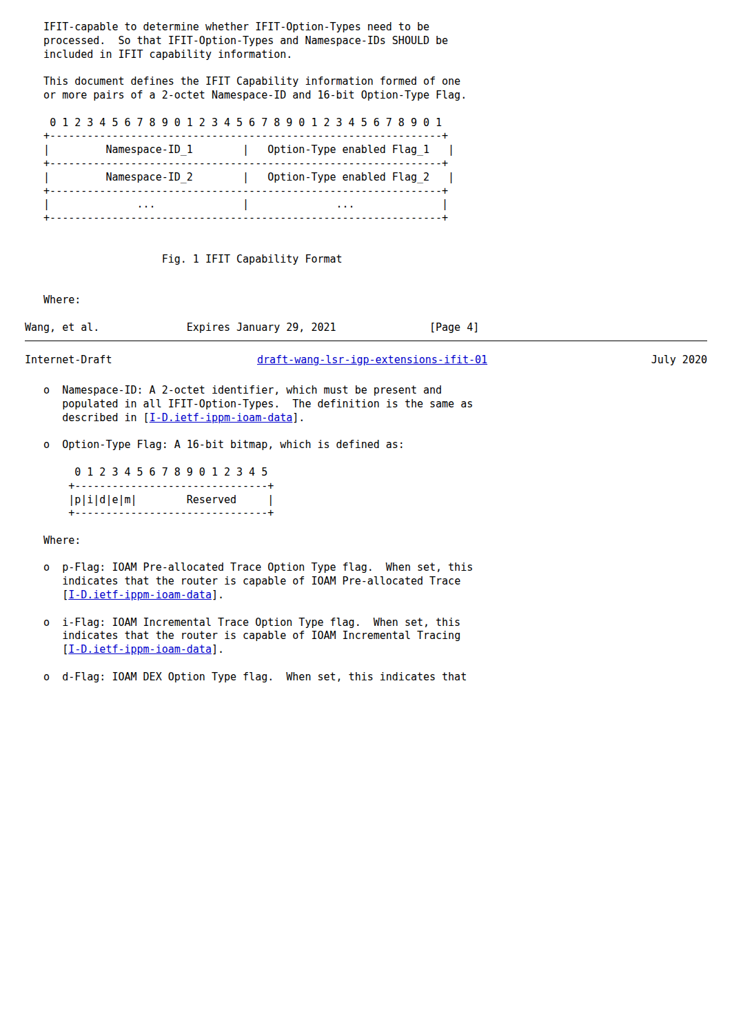IFIT-capable to determine whether IFIT-Option-Types need to be
   processed.  So that IFIT-Option-Types and Namespace-IDs SHOULD be
   included in IFIT capability information.

   This document defines the IFIT Capability information formed of one
   or more pairs of a 2-octet Namespace-ID and 16-bit Option-Type Flag.

    0 1 2 3 4 5 6 7 8 9 0 1 2 3 4 5 6 7 8 9 0 1 2 3 4 5 6 7 8 9 0 1
   +---------------------------------------------------------------+
   |         Namespace-ID_1        |   Option-Type enabled Flag_1   |
   +---------------------------------------------------------------+
   |         Namespace-ID_2        |   Option-Type enabled Flag_2   |
   +---------------------------------------------------------------+
   |              ...              |              ...              |
   +---------------------------------------------------------------+


                      Fig. 1 IFIT Capability Format


   Where:
Wang, et al. Expires January 29, 2021 [Page 4]
Internet-Draft draft-wang-lsr-igp-extensions-ifit-01 July 2020
   o  Namespace-ID: A 2-octet identifier, which must be present and
      populated in all IFIT-Option-Types.  The definition is the same as
      described in [I-D.ietf-ippm-ioam-data].

   o  Option-Type Flag: A 16-bit bitmap, which is defined as:

        0 1 2 3 4 5 6 7 8 9 0 1 2 3 4 5
       +-------------------------------+
       |p|i|d|e|m|        Reserved     |
       +-------------------------------+

   Where:

   o  p-Flag: IOAM Pre-allocated Trace Option Type flag.  When set, this
      indicates that the router is capable of IOAM Pre-allocated Trace
      [I-D.ietf-ippm-ioam-data].

   o  i-Flag: IOAM Incremental Trace Option Type flag.  When set, this
      indicates that the router is capable of IOAM Incremental Tracing
      [I-D.ietf-ippm-ioam-data].

   o  d-Flag: IOAM DEX Option Type flag.  When set, this indicates that